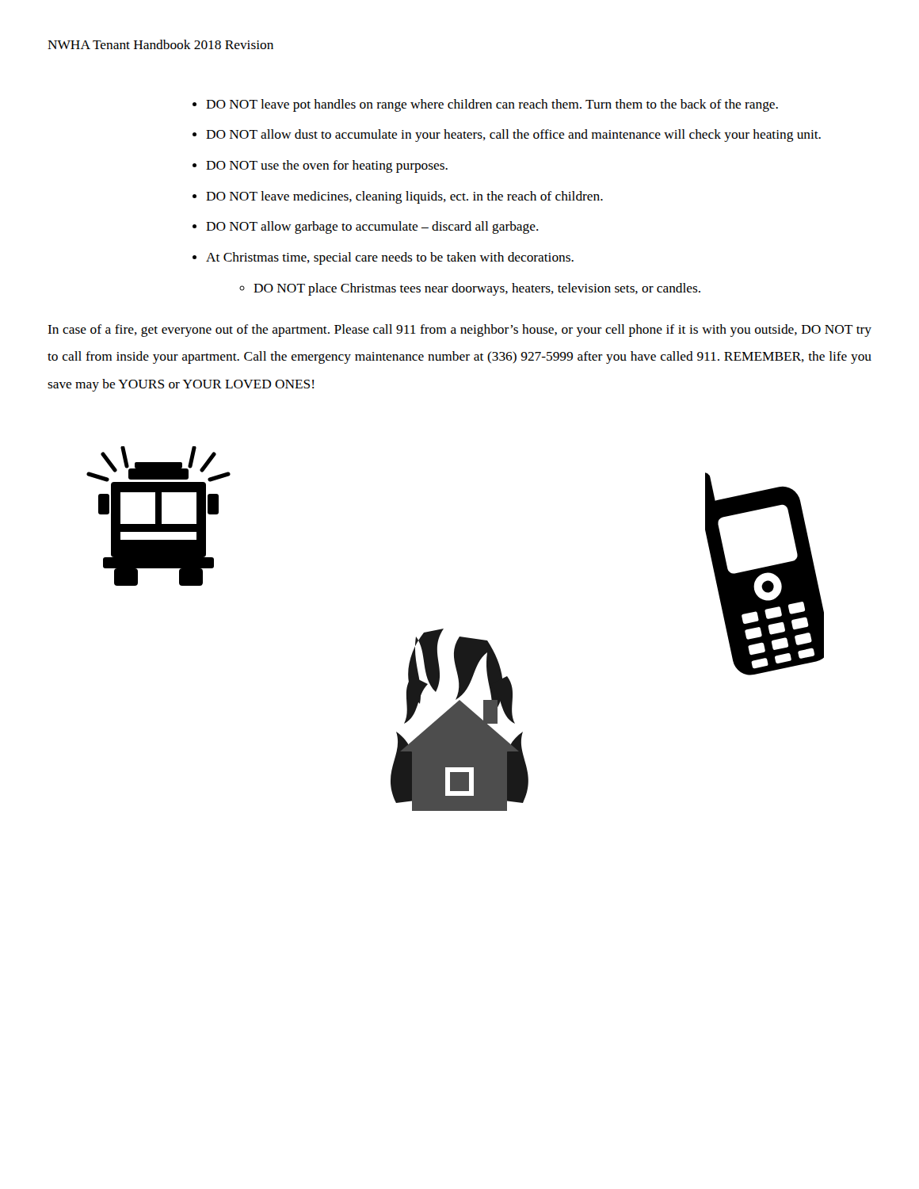NWHA Tenant Handbook 2018 Revision
DO NOT leave pot handles on range where children can reach them. Turn them to the back of the range.
DO NOT allow dust to accumulate in your heaters, call the office and maintenance will check your heating unit.
DO NOT use the oven for heating purposes.
DO NOT leave medicines, cleaning liquids, ect. in the reach of children.
DO NOT allow garbage to accumulate – discard all garbage.
At Christmas time, special care needs to be taken with decorations.
DO NOT place Christmas tees near doorways, heaters, television sets, or candles.
In case of a fire, get everyone out of the apartment. Please call 911 from a neighbor’s house, or your cell phone if it is with you outside, DO NOT try to call from inside your apartment. Call the emergency maintenance number at (336) 927-5999 after you have called 911. REMEMBER, the life you save may be YOURS or YOUR LOVED ONES!